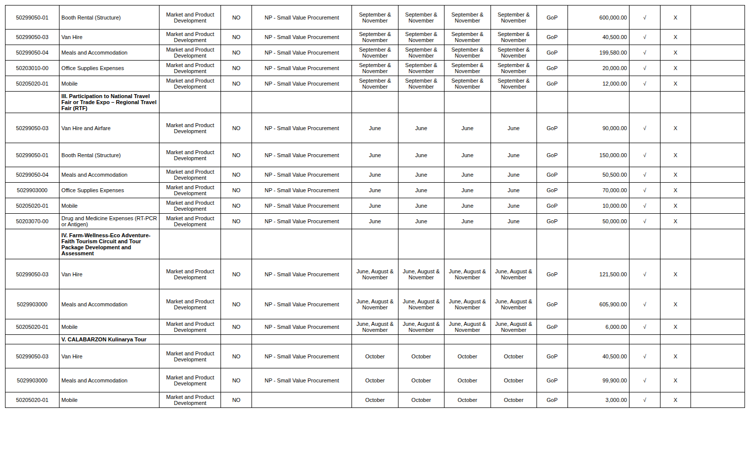| 50299050-01 | Booth Rental (Structure) | Market and Product Development | NO | NP - Small Value Procurement | September & November | September & November | September & November | September & November | GoP | 600,000.00 | √ | X | |
| 50299050-03 | Van Hire | Market and Product Development | NO | NP - Small Value Procurement | September & November | September & November | September & November | September & November | GoP | 40,500.00 | √ | X | |
| 50299050-04 | Meals and Accommodation | Market and Product Development | NO | NP - Small Value Procurement | September & November | September & November | September & November | September & November | GoP | 199,580.00 | √ | X | |
| 50203010-00 | Office Supplies Expenses | Market and Product Development | NO | NP - Small Value Procurement | September & November | September & November | September & November | September & November | GoP | 20,000.00 | √ | X | |
| 50205020-01 | Mobile | Market and Product Development | NO | NP - Small Value Procurement | September & November | September & November | September & November | September & November | GoP | 12,000.00 | √ | X | |
| | III. Participation to National Travel Fair or Trade Expo – Regional Travel Fair (RTF) | | | | | | | | | | | | |
| 50299050-03 | Van Hire and Airfare | Market and Product Development | NO | NP - Small Value Procurement | June | June | June | June | GoP | 90,000.00 | √ | X | |
| 50299050-01 | Booth Rental (Structure) | Market and Product Development | NO | NP - Small Value Procurement | June | June | June | June | GoP | 150,000.00 | √ | X | |
| 50299050-04 | Meals and Accommodation | Market and Product Development | NO | NP - Small Value Procurement | June | June | June | June | GoP | 50,500.00 | √ | X | |
| 5029903000 | Office Supplies Expenses | Market and Product Development | NO | NP - Small Value Procurement | June | June | June | June | GoP | 70,000.00 | √ | X | |
| 50205020-01 | Mobile | Market and Product Development | NO | NP - Small Value Procurement | June | June | June | June | GoP | 10,000.00 | √ | X | |
| 50203070-00 | Drug and Medicine Expenses (RT-PCR or Antigen) | Market and Product Development | NO | NP - Small Value Procurement | June | June | June | June | GoP | 50,000.00 | √ | X | |
| | IV. Farm-Wellness-Eco Adventure-Faith Tourism Circuit and Tour Package Development and Assessment | | | | | | | | | | | | |
| 50299050-03 | Van Hire | Market and Product Development | NO | NP - Small Value Procurement | June, August & November | June, August & November | June, August & November | June, August & November | GoP | 121,500.00 | √ | X | |
| 5029903000 | Meals and Accommodation | Market and Product Development | NO | NP - Small Value Procurement | June, August & November | June, August & November | June, August & November | June, August & November | GoP | 605,900.00 | √ | X | |
| 50205020-01 | Mobile | Market and Product Development | NO | NP - Small Value Procurement | June, August & November | June, August & November | June, August & November | June, August & November | GoP | 6,000.00 | √ | X | |
| | V. CALABARZON Kulinarya Tour | | | | | | | | | | | | |
| 50299050-03 | Van Hire | Market and Product Development | NO | NP - Small Value Procurement | October | October | October | October | GoP | 40,500.00 | √ | X | |
| 5029903000 | Meals and Accommodation | Market and Product Development | NO | NP - Small Value Procurement | October | October | October | October | GoP | 99,900.00 | √ | X | |
| 50205020-01 | Mobile | Market and Product Development | NO | | October | October | October | October | GoP | 3,000.00 | √ | X | |